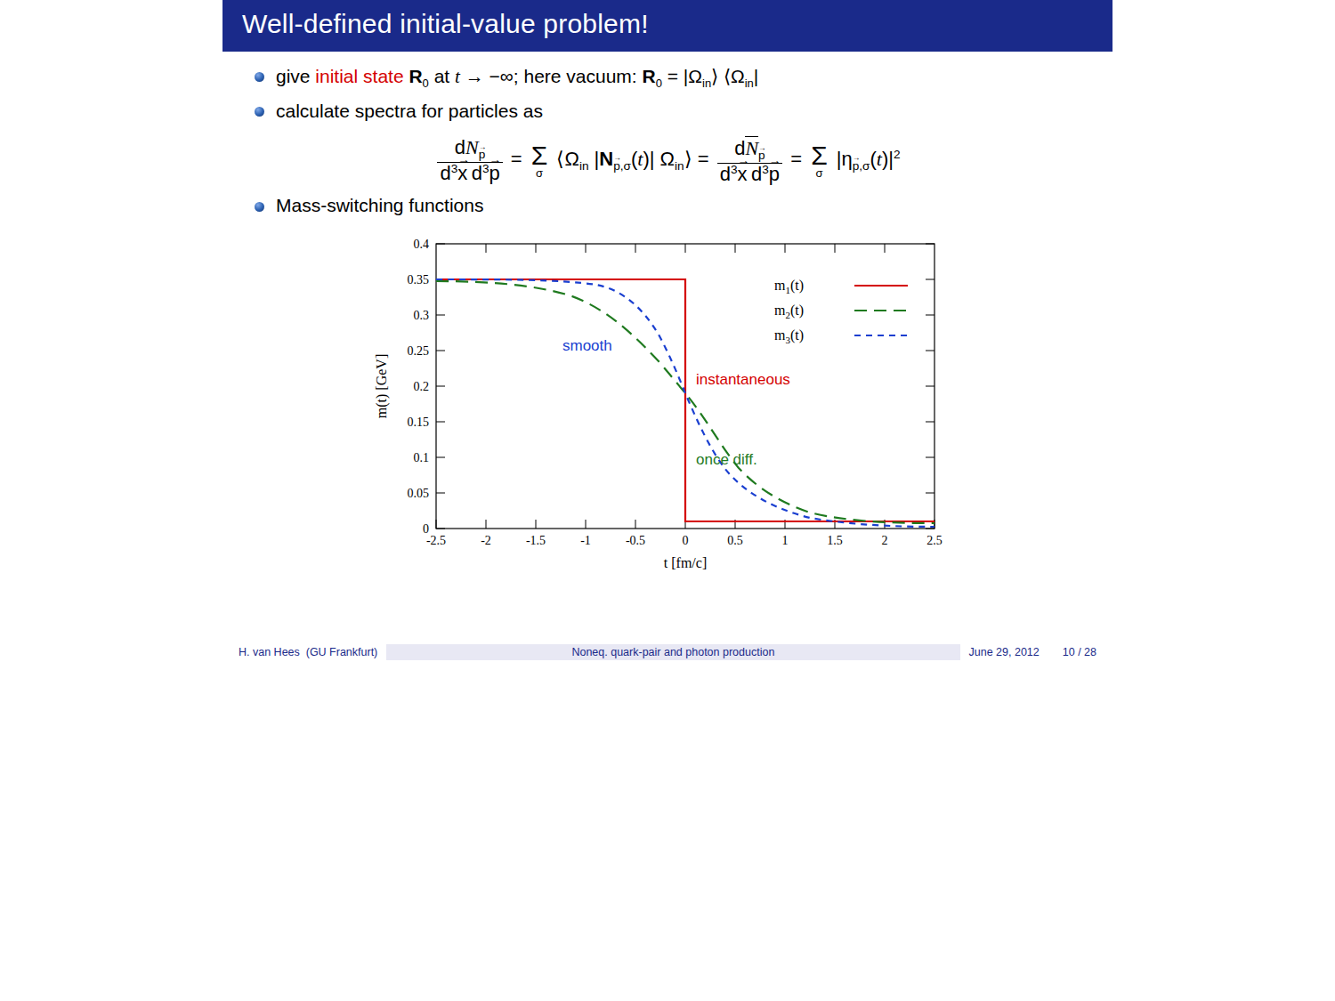Well-defined initial-value problem!
give initial state R0 at t → −∞; here vacuum: R0 = |Ωin⟩ ⟨Ωin|
calculate spectra for particles as
dNp d3x d3p = Σσ ⟨Ωin |Np,σ(t)| Ωin⟩ = dNp d3x d3p = Σσ |ηp,σ(t)|2
Mass-switching functions
0 0.05 0.1 0.15 0.2 0.25 0.3 0.35 0.4 -2.5 -2 -1.5 -1 -0.5 0 0.5 1 1.5 2 2.5 t [fm/c] m(t) [GeV] m1(t) m2(t) m3(t) smooth instantaneous once diff.
H. van Hees (GU Frankfurt)
Noneq. quark-pair and photon production
June 29, 201210 / 28